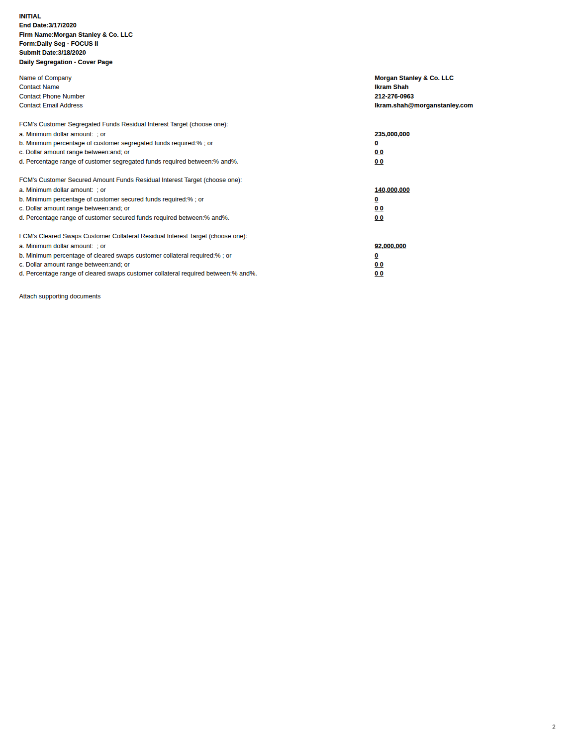INITIAL
End Date:3/17/2020
Firm Name:Morgan Stanley & Co. LLC
Form:Daily Seg - FOCUS II
Submit Date:3/18/2020
Daily Segregation - Cover Page
| Name of Company | Morgan Stanley & Co. LLC |
| Contact Name | Ikram Shah |
| Contact Phone Number | 212-276-0963 |
| Contact Email Address | Ikram.shah@morganstanley.com |
FCM's Customer Segregated Funds Residual Interest Target (choose one):
| a. Minimum dollar amount: ; or | 235,000,000 |
| b. Minimum percentage of customer segregated funds required:% ; or | 0 |
| c. Dollar amount range between:and; or | 0 0 |
| d. Percentage range of customer segregated funds required between:% and%. | 0 0 |
FCM's Customer Secured Amount Funds Residual Interest Target (choose one):
| a. Minimum dollar amount: ; or | 140,000,000 |
| b. Minimum percentage of customer secured funds required:% ; or | 0 |
| c. Dollar amount range between:and; or | 0 0 |
| d. Percentage range of customer secured funds required between:% and%. | 0 0 |
FCM's Cleared Swaps Customer Collateral Residual Interest Target (choose one):
| a. Minimum dollar amount: ; or | 92,000,000 |
| b. Minimum percentage of cleared swaps customer collateral required:% ; or | 0 |
| c. Dollar amount range between:and; or | 0 0 |
| d. Percentage range of cleared swaps customer collateral required between:% and%. | 0 0 |
Attach supporting documents
2